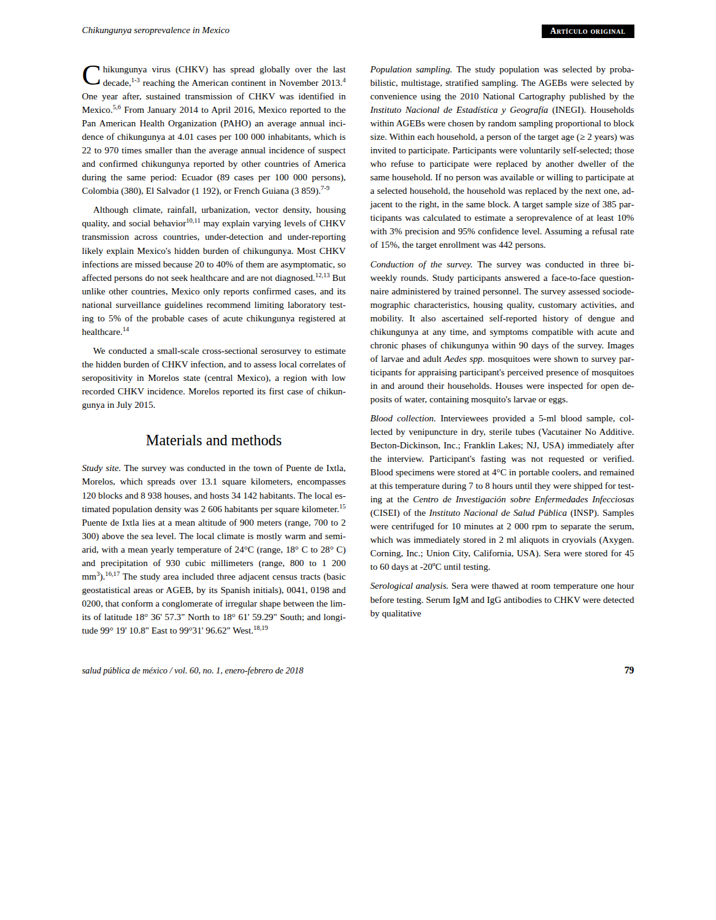Chikungunya seroprevalence in Mexico
Artículo original
Chikungunya virus (CHKV) has spread globally over the last decade,1-3 reaching the American continent in November 2013.4 One year after, sustained transmission of CHKV was identified in Mexico.5,6 From January 2014 to April 2016, Mexico reported to the Pan American Health Organization (PAHO) an average annual incidence of chikungunya at 4.01 cases per 100 000 inhabitants, which is 22 to 970 times smaller than the average annual incidence of suspect and confirmed chikungunya reported by other countries of America during the same period: Ecuador (89 cases per 100 000 persons), Colombia (380), El Salvador (1 192), or French Guiana (3 859).7-9
Although climate, rainfall, urbanization, vector density, housing quality, and social behavior10,11 may explain varying levels of CHKV transmission across countries, under-detection and under-reporting likely explain Mexico's hidden burden of chikungunya. Most CHKV infections are missed because 20 to 40% of them are asymptomatic, so affected persons do not seek healthcare and are not diagnosed.12,13 But unlike other countries, Mexico only reports confirmed cases, and its national surveillance guidelines recommend limiting laboratory testing to 5% of the probable cases of acute chikungunya registered at healthcare.14
We conducted a small-scale cross-sectional serosurvey to estimate the hidden burden of CHKV infection, and to assess local correlates of seropositivity in Morelos state (central Mexico), a region with low recorded CHKV incidence. Morelos reported its first case of chikungunya in July 2015.
Materials and methods
Study site. The survey was conducted in the town of Puente de Ixtla, Morelos, which spreads over 13.1 square kilometers, encompasses 120 blocks and 8 938 houses, and hosts 34 142 habitants. The local estimated population density was 2 606 habitants per square kilometer.15 Puente de Ixtla lies at a mean altitude of 900 meters (range, 700 to 2 300) above the sea level. The local climate is mostly warm and semi-arid, with a mean yearly temperature of 24°C (range, 18° C to 28° C) and precipitation of 930 cubic millimeters (range, 800 to 1 200 mm3).16,17 The study area included three adjacent census tracts (basic geostatistical areas or AGEB, by its Spanish initials), 0041, 0198 and 0200, that conform a conglomerate of irregular shape between the limits of latitude 18° 36' 57.3" North to 18° 61' 59.29" South; and longitude 99° 19' 10.8" East to 99°31' 96.62" West.18,19
Population sampling. The study population was selected by probabilistic, multistage, stratified sampling. The AGEBs were selected by convenience using the 2010 National Cartography published by the Instituto Nacional de Estadística y Geografía (INEGI). Households within AGEBs were chosen by random sampling proportional to block size. Within each household, a person of the target age (≥ 2 years) was invited to participate. Participants were voluntarily self-selected; those who refuse to participate were replaced by another dweller of the same household. If no person was available or willing to participate at a selected household, the household was replaced by the next one, adjacent to the right, in the same block. A target sample size of 385 participants was calculated to estimate a seroprevalence of at least 10% with 3% precision and 95% confidence level. Assuming a refusal rate of 15%, the target enrollment was 442 persons.
Conduction of the survey. The survey was conducted in three bi-weekly rounds. Study participants answered a face-to-face questionnaire administered by trained personnel. The survey assessed sociodemographic characteristics, housing quality, customary activities, and mobility. It also ascertained self-reported history of dengue and chikungunya at any time, and symptoms compatible with acute and chronic phases of chikungunya within 90 days of the survey. Images of larvae and adult Aedes spp. mosquitoes were shown to survey participants for appraising participant's perceived presence of mosquitoes in and around their households. Houses were inspected for open deposits of water, containing mosquito's larvae or eggs.
Blood collection. Interviewees provided a 5-ml blood sample, collected by venipuncture in dry, sterile tubes (Vacutainer No Additive. Becton-Dickinson, Inc.; Franklin Lakes; NJ, USA) immediately after the interview. Participant's fasting was not requested or verified. Blood specimens were stored at 4°C in portable coolers, and remained at this temperature during 7 to 8 hours until they were shipped for testing at the Centro de Investigación sobre Enfermedades Infecciosas (CISEI) of the Instituto Nacional de Salud Pública (INSP). Samples were centrifuged for 10 minutes at 2 000 rpm to separate the serum, which was immediately stored in 2 ml aliquots in cryovials (Axygen. Corning, Inc.; Union City, California, USA). Sera were stored for 45 to 60 days at -20ºC until testing.
Serological analysis. Sera were thawed at room temperature one hour before testing. Serum IgM and IgG antibodies to CHKV were detected by qualitative
salud pública de méxico / vol. 60, no. 1, enero-febrero de 2018
79